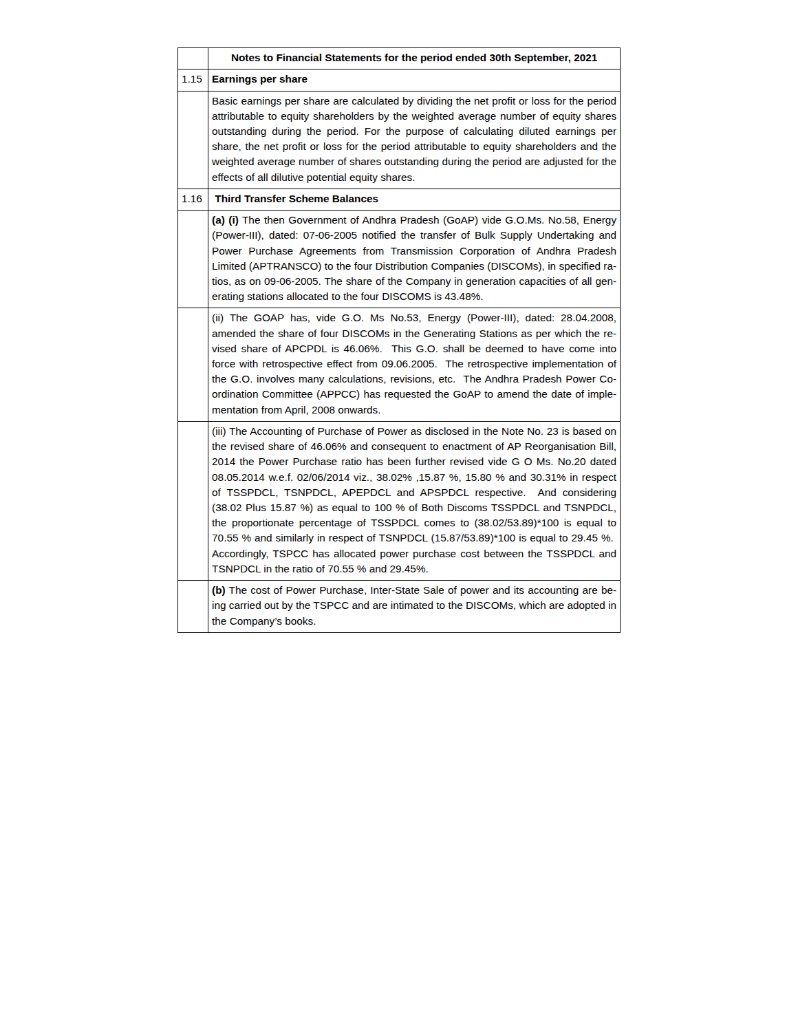| | Notes to Financial Statements for the period ended 30th September, 2021 |
| 1.15 | Earnings per share |
| | Basic earnings per share are calculated by dividing the net profit or loss for the period attributable to equity shareholders by the weighted average number of equity shares outstanding during the period. For the purpose of calculating diluted earnings per share, the net profit or loss for the period attributable to equity shareholders and the weighted average number of shares outstanding during the period are adjusted for the effects of all dilutive potential equity shares. |
| 1.16 | Third Transfer Scheme Balances |
| | (a) (i) The then Government of Andhra Pradesh (GoAP) vide G.O.Ms. No.58, Energy (Power-III), dated: 07-06-2005 notified the transfer of Bulk Supply Undertaking and Power Purchase Agreements from Transmission Corporation of Andhra Pradesh Limited (APTRANSCO) to the four Distribution Companies (DISCOMs), in specified ratios, as on 09-06-2005. The share of the Company in generation capacities of all generating stations allocated to the four DISCOMS is 43.48%. |
| | (ii) The GOAP has, vide G.O. Ms No.53, Energy (Power-III), dated: 28.04.2008, amended the share of four DISCOMs in the Generating Stations as per which the revised share of APCPDL is 46.06%. This G.O. shall be deemed to have come into force with retrospective effect from 09.06.2005. The retrospective implementation of the G.O. involves many calculations, revisions, etc. The Andhra Pradesh Power Co-ordination Committee (APPCC) has requested the GoAP to amend the date of implementation from April, 2008 onwards. |
| | (iii) The Accounting of Purchase of Power as disclosed in the Note No. 23 is based on the revised share of 46.06% and consequent to enactment of AP Reorganisation Bill, 2014 the Power Purchase ratio has been further revised vide G O Ms. No.20 dated 08.05.2014 w.e.f. 02/06/2014 viz., 38.02% ,15.87 %, 15.80 % and 30.31% in respect of TSSPDCL, TSNPDCL, APEPDCL and APSPDCL respective. And considering (38.02 Plus 15.87 %) as equal to 100 % of Both Discoms TSSPDCL and TSNPDCL, the proportionate percentage of TSSPDCL comes to (38.02/53.89)*100 is equal to 70.55 % and similarly in respect of TSNPDCL (15.87/53.89)*100 is equal to 29.45 %. Accordingly, TSPCC has allocated power purchase cost between the TSSPDCL and TSNPDCL in the ratio of 70.55 % and 29.45%. |
| | (b) The cost of Power Purchase, Inter-State Sale of power and its accounting are being carried out by the TSPCC and are intimated to the DISCOMs, which are adopted in the Company’s books. |